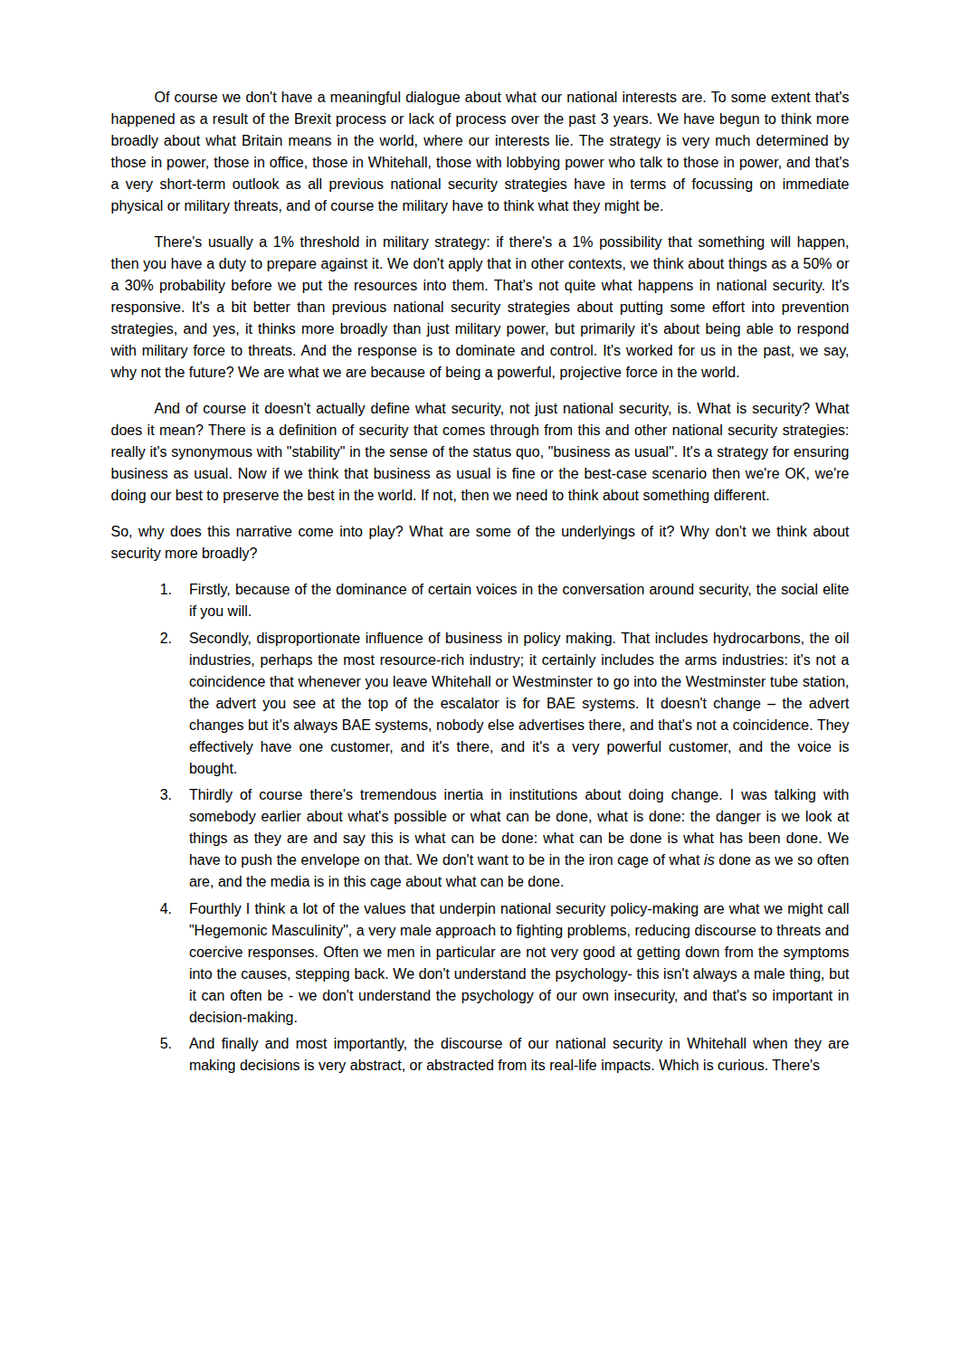Of course we don't have a meaningful dialogue about what our national interests are. To some extent that's happened as a result of the Brexit process or lack of process over the past 3 years. We have begun to think more broadly about what Britain means in the world, where our interests lie. The strategy is very much determined by those in power, those in office, those in Whitehall, those with lobbying power who talk to those in power, and that's a very short-term outlook as all previous national security strategies have in terms of focussing on immediate physical or military threats, and of course the military have to think what they might be.
There's usually a 1% threshold in military strategy: if there's a 1% possibility that something will happen, then you have a duty to prepare against it. We don't apply that in other contexts, we think about things as a 50% or a 30% probability before we put the resources into them. That's not quite what happens in national security. It's responsive. It's a bit better than previous national security strategies about putting some effort into prevention strategies, and yes, it thinks more broadly than just military power, but primarily it's about being able to respond with military force to threats. And the response is to dominate and control. It's worked for us in the past, we say, why not the future? We are what we are because of being a powerful, projective force in the world.
And of course it doesn't actually define what security, not just national security, is. What is security? What does it mean? There is a definition of security that comes through from this and other national security strategies: really it's synonymous with "stability" in the sense of the status quo, "business as usual". It's a strategy for ensuring business as usual. Now if we think that business as usual is fine or the best-case scenario then we're OK, we're doing our best to preserve the best in the world. If not, then we need to think about something different.
So, why does this narrative come into play? What are some of the underlyings of it? Why don't we think about security more broadly?
Firstly, because of the dominance of certain voices in the conversation around security, the social elite if you will.
Secondly, disproportionate influence of business in policy making. That includes hydrocarbons, the oil industries, perhaps the most resource-rich industry; it certainly includes the arms industries: it's not a coincidence that whenever you leave Whitehall or Westminster to go into the Westminster tube station, the advert you see at the top of the escalator is for BAE systems. It doesn't change – the advert changes but it's always BAE systems, nobody else advertises there, and that's not a coincidence. They effectively have one customer, and it's there, and it's a very powerful customer, and the voice is bought.
Thirdly of course there's tremendous inertia in institutions about doing change. I was talking with somebody earlier about what's possible or what can be done, what is done: the danger is we look at things as they are and say this is what can be done: what can be done is what has been done. We have to push the envelope on that. We don't want to be in the iron cage of what is done as we so often are, and the media is in this cage about what can be done.
Fourthly I think a lot of the values that underpin national security policy-making are what we might call "Hegemonic Masculinity", a very male approach to fighting problems, reducing discourse to threats and coercive responses. Often we men in particular are not very good at getting down from the symptoms into the causes, stepping back. We don't understand the psychology- this isn't always a male thing, but it can often be - we don't understand the psychology of our own insecurity, and that's so important in decision-making.
And finally and most importantly, the discourse of our national security in Whitehall when they are making decisions is very abstract, or abstracted from its real-life impacts. Which is curious. There's